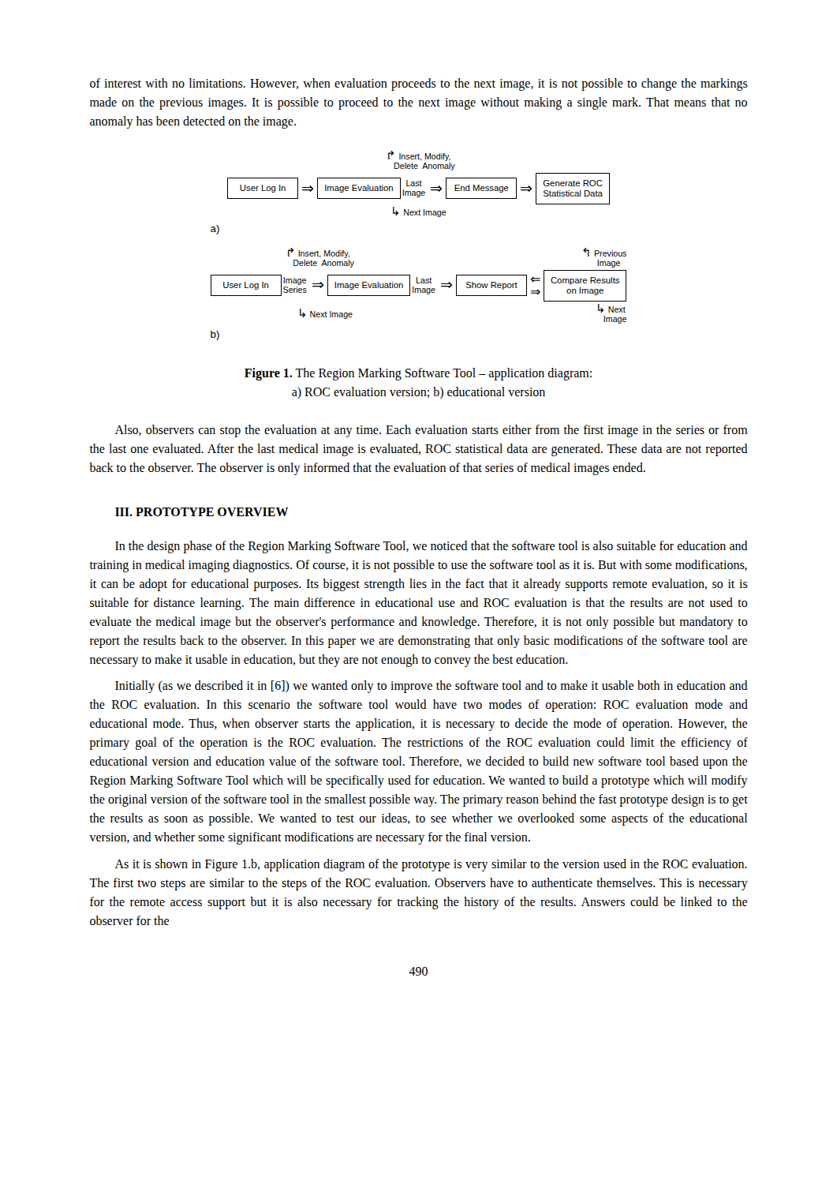of interest with no limitations. However, when evaluation proceeds to the next image, it is not possible to change the markings made on the previous images. It is possible to proceed to the next image without making a single mark. That means that no anomaly has been detected on the image.
↱ Insert, Modify,
Delete Anomaly
User Log In
Image Evaluation
Last
Image
End Message
Generate ROC
Statistical Data
↳ Next Image
a)
↱ Insert, Modify,
Delete Anomaly
↰ Previous
Image
User Log In
Image
Series
Image Evaluation
Last
Image
Show Report
⇐
⇒
Compare Results
on Image
↳ Next Image
↳ Next
Image
b)
Figure 1. The Region Marking Software Tool – application diagram:
a) ROC evaluation version; b) educational version
Also, observers can stop the evaluation at any time. Each evaluation starts either from the first image in the series or from the last one evaluated. After the last medical image is evaluated, ROC statistical data are generated. These data are not reported back to the observer. The observer is only informed that the evaluation of that series of medical images ended.
III. PROTOTYPE OVERVIEW
In the design phase of the Region Marking Software Tool, we noticed that the software tool is also suitable for education and training in medical imaging diagnostics. Of course, it is not possible to use the software tool as it is. But with some modifications, it can be adopt for educational purposes. Its biggest strength lies in the fact that it already supports remote evaluation, so it is suitable for distance learning. The main difference in educational use and ROC evaluation is that the results are not used to evaluate the medical image but the observer's performance and knowledge. Therefore, it is not only possible but mandatory to report the results back to the observer. In this paper we are demonstrating that only basic modifications of the software tool are necessary to make it usable in education, but they are not enough to convey the best education.
Initially (as we described it in [6]) we wanted only to improve the software tool and to make it usable both in education and the ROC evaluation. In this scenario the software tool would have two modes of operation: ROC evaluation mode and educational mode. Thus, when observer starts the application, it is necessary to decide the mode of operation. However, the primary goal of the operation is the ROC evaluation. The restrictions of the ROC evaluation could limit the efficiency of educational version and education value of the software tool. Therefore, we decided to build new software tool based upon the Region Marking Software Tool which will be specifically used for education. We wanted to build a prototype which will modify the original version of the software tool in the smallest possible way. The primary reason behind the fast prototype design is to get the results as soon as possible. We wanted to test our ideas, to see whether we overlooked some aspects of the educational version, and whether some significant modifications are necessary for the final version.
As it is shown in Figure 1.b, application diagram of the prototype is very similar to the version used in the ROC evaluation. The first two steps are similar to the steps of the ROC evaluation. Observers have to authenticate themselves. This is necessary for the remote access support but it is also necessary for tracking the history of the results. Answers could be linked to the observer for the
490